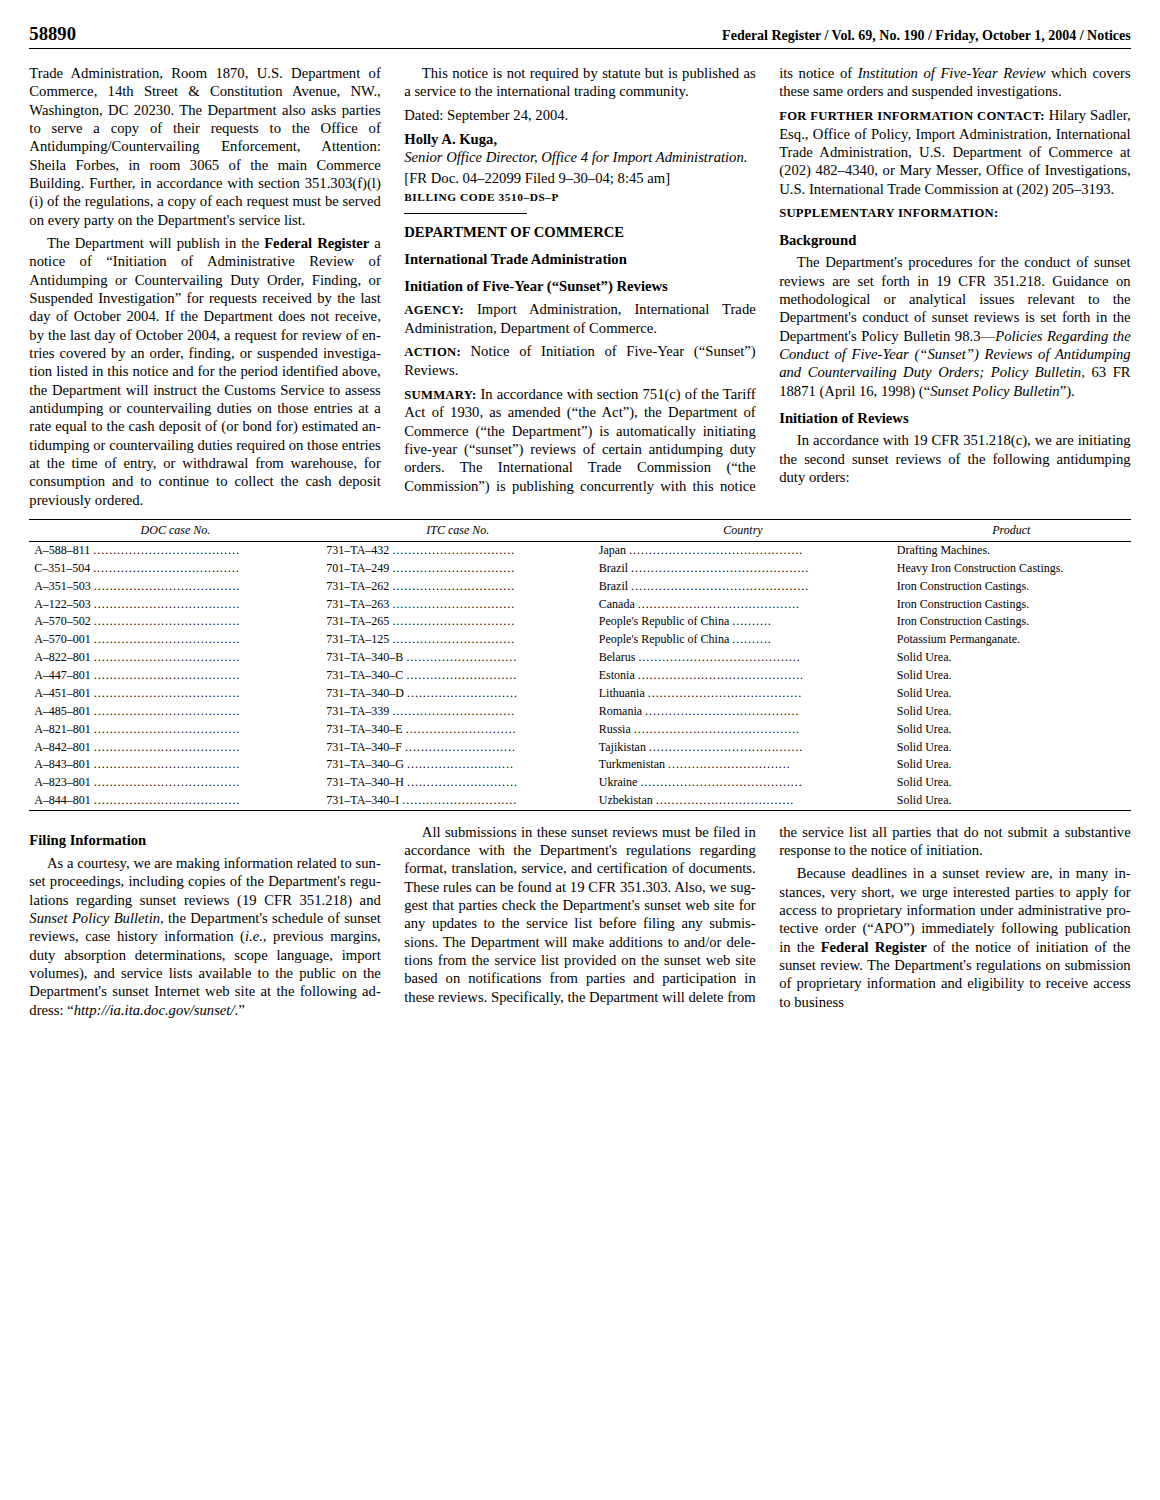58890
Federal Register / Vol. 69, No. 190 / Friday, October 1, 2004 / Notices
Trade Administration, Room 1870, U.S. Department of Commerce, 14th Street & Constitution Avenue, NW., Washington, DC 20230. The Department also asks parties to serve a copy of their requests to the Office of Antidumping/Countervailing Enforcement, Attention: Sheila Forbes, in room 3065 of the main Commerce Building. Further, in accordance with section 351.303(f)(l)(i) of the regulations, a copy of each request must be served on every party on the Department's service list.
The Department will publish in the Federal Register a notice of “Initiation of Administrative Review of Antidumping or Countervailing Duty Order, Finding, or Suspended Investigation” for requests received by the last day of October 2004. If the Department does not receive, by the last day of October 2004, a request for review of entries covered by an order, finding, or suspended investigation listed in this notice and for the period identified above, the Department will instruct the Customs Service to assess antidumping or countervailing duties on those entries at a rate equal to the cash deposit of (or bond for) estimated antidumping or countervailing duties required on those entries at the time of entry, or withdrawal from warehouse, for consumption and to continue to collect the cash deposit previously ordered.
This notice is not required by statute but is published as a service to the international trading community.
Dated: September 24, 2004.
Holly A. Kuga,
Senior Office Director, Office 4 for Import Administration.
[FR Doc. 04–22099 Filed 9–30–04; 8:45 am]
BILLING CODE 3510–DS–P
DEPARTMENT OF COMMERCE
International Trade Administration
Initiation of Five-Year (“Sunset”) Reviews
AGENCY: Import Administration, International Trade Administration, Department of Commerce.
ACTION: Notice of Initiation of Five-Year (“Sunset”) Reviews.
SUMMARY: In accordance with section 751(c) of the Tariff Act of 1930, as amended (“the Act”), the Department of Commerce (“the Department”) is automatically initiating five-year (“sunset”) reviews of certain antidumping duty orders. The International Trade Commission (“the Commission”) is publishing concurrently with this notice its notice of Institution of Five-Year Review which covers these same orders and suspended investigations.
FOR FURTHER INFORMATION CONTACT: Hilary Sadler, Esq., Office of Policy, Import Administration, International Trade Administration, U.S. Department of Commerce at (202) 482–4340, or Mary Messer, Office of Investigations, U.S. International Trade Commission at (202) 205–3193.
SUPPLEMENTARY INFORMATION:
Background
The Department's procedures for the conduct of sunset reviews are set forth in 19 CFR 351.218. Guidance on methodological or analytical issues relevant to the Department's conduct of sunset reviews is set forth in the Department's Policy Bulletin 98.3—Policies Regarding the Conduct of Five-Year (“Sunset”) Reviews of Antidumping and Countervailing Duty Orders; Policy Bulletin, 63 FR 18871 (April 16, 1998) (“Sunset Policy Bulletin”).
Initiation of Reviews
In accordance with 19 CFR 351.218(c), we are initiating the second sunset reviews of the following antidumping duty orders:
| DOC case No. | ITC case No. | Country | Product |
| --- | --- | --- | --- |
| A–588–811 ..................................... | 731–TA–432 ............................... | Japan ............................................ | Drafting Machines. |
| C–351–504 ..................................... | 701–TA–249 ............................... | Brazil ............................................. | Heavy Iron Construction Castings. |
| A–351–503 ..................................... | 731–TA–262 ............................... | Brazil ............................................. | Iron Construction Castings. |
| A–122–503 ..................................... | 731–TA–263 ............................... | Canada ......................................... | Iron Construction Castings. |
| A–570–502 ..................................... | 731–TA–265 ............................... | People's Republic of China .......... | Iron Construction Castings. |
| A–570–001 ..................................... | 731–TA–125 ............................... | People's Republic of China .......... | Potassium Permanganate. |
| A–822–801 ..................................... | 731–TA–340–B ............................ | Belarus ......................................... | Solid Urea. |
| A–447–801 ..................................... | 731–TA–340–C ............................ | Estonia .......................................... | Solid Urea. |
| A–451–801 ..................................... | 731–TA–340–D ............................ | Lithuania ....................................... | Solid Urea. |
| A–485–801 ..................................... | 731–TA–339 ............................... | Romania ....................................... | Solid Urea. |
| A–821–801 ..................................... | 731–TA–340–E ............................ | Russia .......................................... | Solid Urea. |
| A–842–801 ..................................... | 731–TA–340–F ............................ | Tajikistan ....................................... | Solid Urea. |
| A–843–801 ..................................... | 731–TA–340–G ........................... | Turkmenistan ............................... | Solid Urea. |
| A–823–801 ..................................... | 731–TA–340–H ............................ | Ukraine ......................................... | Solid Urea. |
| A–844–801 ..................................... | 731–TA–340–I ............................. | Uzbekistan ................................... | Solid Urea. |
Filing Information
As a courtesy, we are making information related to sunset proceedings, including copies of the Department's regulations regarding sunset reviews (19 CFR 351.218) and Sunset Policy Bulletin, the Department's schedule of sunset reviews, case history information (i.e., previous margins, duty absorption determinations, scope language, import volumes), and service lists available to the public on the Department's sunset Internet web site at the following address: “http://ia.ita.doc.gov/sunset/.”
All submissions in these sunset reviews must be filed in accordance with the Department's regulations regarding format, translation, service, and certification of documents. These rules can be found at 19 CFR 351.303. Also, we suggest that parties check the Department's sunset web site for any updates to the service list before filing any submissions. The Department will make additions to and/or deletions from the service list provided on the sunset web site based on notifications from parties and participation in these reviews. Specifically, the Department will delete from the service list all parties that do not submit a substantive response to the notice of initiation.
Because deadlines in a sunset review are, in many instances, very short, we urge interested parties to apply for access to proprietary information under administrative protective order (“APO”) immediately following publication in the Federal Register of the notice of initiation of the sunset review. The Department's regulations on submission of proprietary information and eligibility to receive access to business